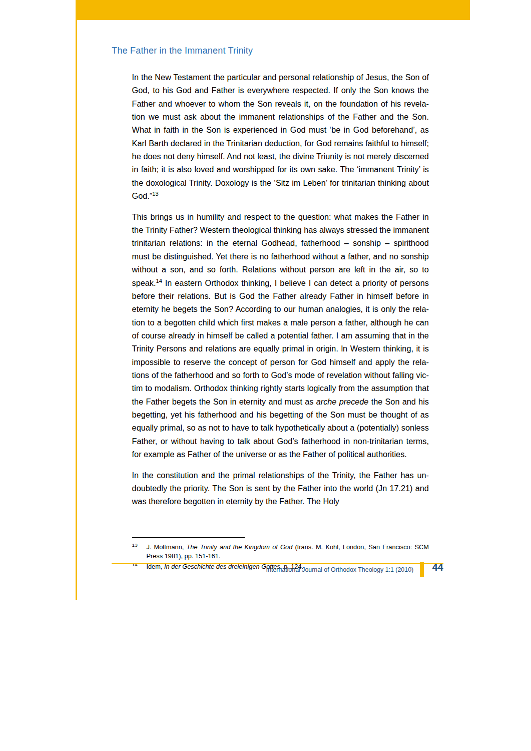The Father in the Immanent Trinity
In the New Testament the particular and personal relationship of Jesus, the Son of God, to his God and Father is everywhere respected. If only the Son knows the Father and whoever to whom the Son reveals it, on the foundation of his revelation we must ask about the immanent relationships of the Father and the Son. What in faith in the Son is experienced in God must ‘be in God beforehand’, as Karl Barth declared in the Trinitarian deduction, for God remains faithful to himself; he does not deny himself. And not least, the divine Triunity is not merely discerned in faith; it is also loved and worshipped for its own sake. The ‘immanent Trinity’ is the doxological Trinity. Doxology is the ‘Sitz im Leben’ for trinitarian thinking about God.”13
This brings us in humility and respect to the question: what makes the Father in the Trinity Father? Western theological thinking has always stressed the immanent trinitarian relations: in the eternal Godhead, fatherhood – sonship – spirithood must be distinguished. Yet there is no fatherhood without a father, and no sonship without a son, and so forth. Relations without person are left in the air, so to speak.14 In eastern Orthodox thinking, I believe I can detect a priority of persons before their relations. But is God the Father already Father in himself before in eternity he begets the Son? According to our human analogies, it is only the relation to a begotten child which first makes a male person a father, although he can of course already in himself be called a potential father. I am assuming that in the Trinity Persons and relations are equally primal in origin. ln Western thinking, it is impossible to reserve the concept of person for God himself and apply the relations of the fatherhood and so forth to God’s mode of revelation without falling victim to modalism. Orthodox thinking rightly starts logically from the assumption that the Father begets the Son in eternity and must as arche precede the Son and his begetting, yet his fatherhood and his begetting of the Son must be thought of as equally primal, so as not to have to talk hypothetically about a (potentially) sonless Father, or without having to talk about God’s fatherhood in non-trinitarian terms, for example as Father of the universe or as the Father of political authorities.
In the constitution and the primal relationships of the Trinity, the Father has undoubtedly the priority. The Son is sent by the Father into the world (Jn 17.21) and was therefore begotten in eternity by the Father. The Holy
13 J. Moltmann, The Trinity and the Kingdom of God (trans. M. Kohl, London, San Francisco: SCM Press 1981), pp. 151-161.
14 Idem, In der Geschichte des dreieinigen Gottes, p. 124.
International Journal of Orthodox Theology 1:1 (2010)
44